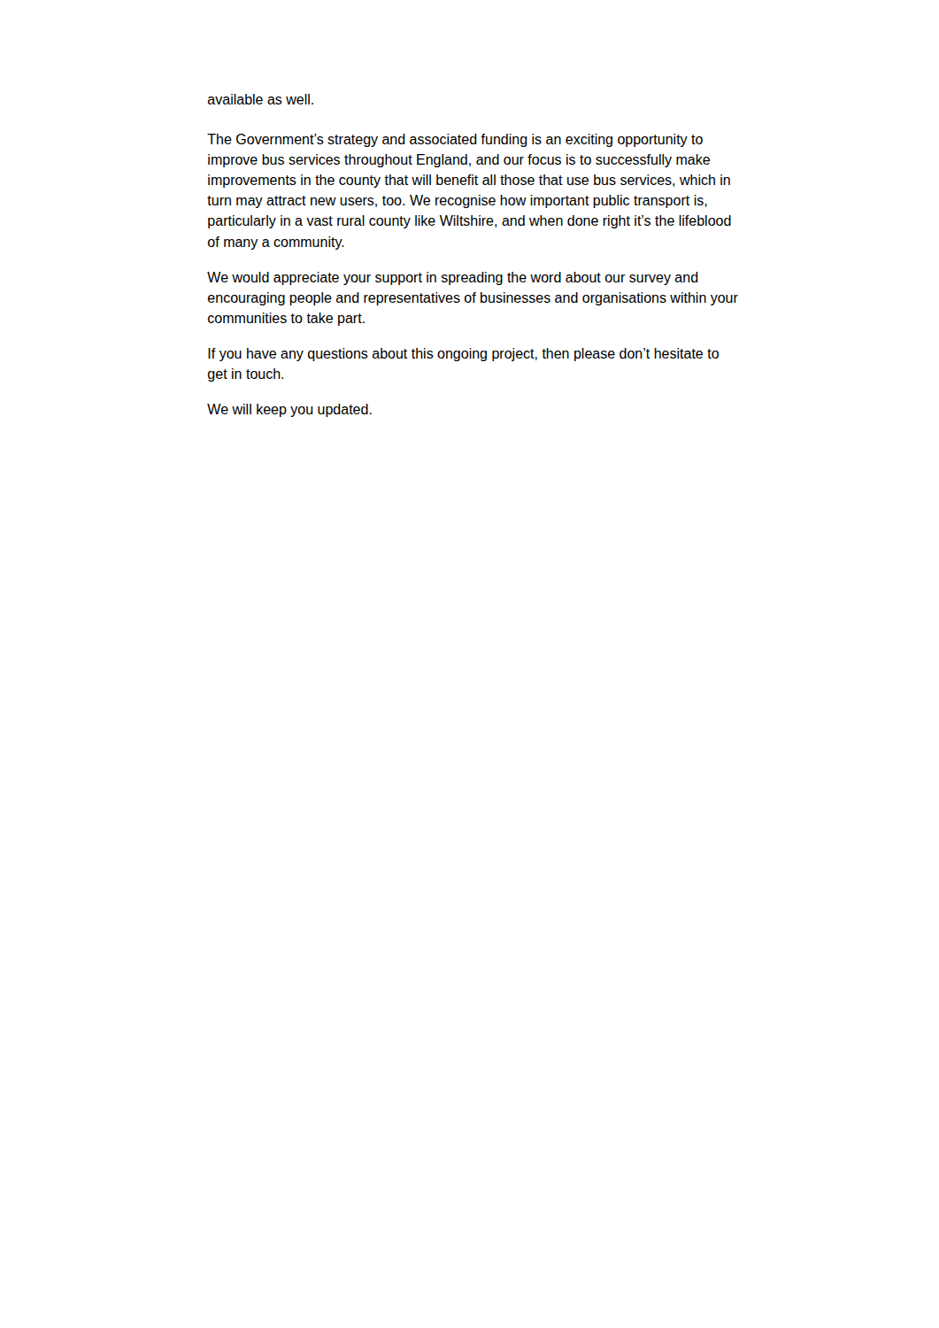available as well.
The Government’s strategy and associated funding is an exciting opportunity to improve bus services throughout England, and our focus is to successfully make improvements in the county that will benefit all those that use bus services, which in turn may attract new users, too. We recognise how important public transport is, particularly in a vast rural county like Wiltshire, and when done right it’s the lifeblood of many a community.
We would appreciate your support in spreading the word about our survey and encouraging people and representatives of businesses and organisations within your communities to take part.
If you have any questions about this ongoing project, then please don’t hesitate to get in touch.
We will keep you updated.